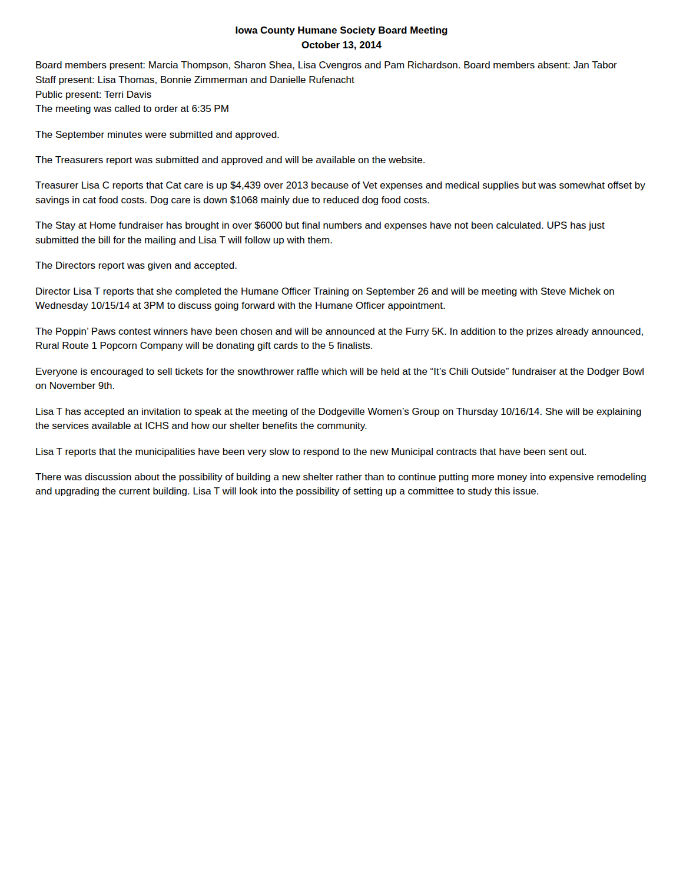Iowa County Humane Society Board Meeting
October 13, 2014
Board members present: Marcia Thompson, Sharon Shea, Lisa Cvengros and Pam Richardson. Board members absent: Jan Tabor
Staff present: Lisa Thomas, Bonnie Zimmerman and Danielle Rufenacht
Public present: Terri Davis
The meeting was called to order at 6:35 PM
The September minutes were submitted and approved.
The Treasurers report was submitted and approved and will be available on the website.
Treasurer Lisa C reports that Cat care is up $4,439 over 2013 because of Vet expenses and medical supplies but was somewhat offset by savings in cat food costs. Dog care is down $1068 mainly due to reduced dog food costs.
The Stay at Home fundraiser has brought in over $6000 but final numbers and expenses have not been calculated. UPS has just submitted the bill for the mailing and Lisa T will follow up with them.
The Directors report was given and accepted.
Director Lisa T reports that she completed the Humane Officer Training on September 26 and will be meeting with Steve Michek on Wednesday 10/15/14 at 3PM to discuss going forward with the Humane Officer appointment.
The Poppin’ Paws contest winners have been chosen and will be announced at the Furry 5K. In addition to the prizes already announced, Rural Route 1 Popcorn Company will be donating gift cards to the 5 finalists.
Everyone is encouraged to sell tickets for the snowthrower raffle which will be held at the “It’s Chili Outside” fundraiser at the Dodger Bowl on November 9th.
Lisa T has accepted an invitation to speak at the meeting of the Dodgeville Women’s Group on Thursday 10/16/14. She will be explaining the services available at ICHS and how our shelter benefits the community.
Lisa T reports that the municipalities have been very slow to respond to the new Municipal contracts that have been sent out.
There was discussion about the possibility of building a new shelter rather than to continue putting more money into expensive remodeling and upgrading the current building. Lisa T will look into the possibility of setting up a committee to study this issue.